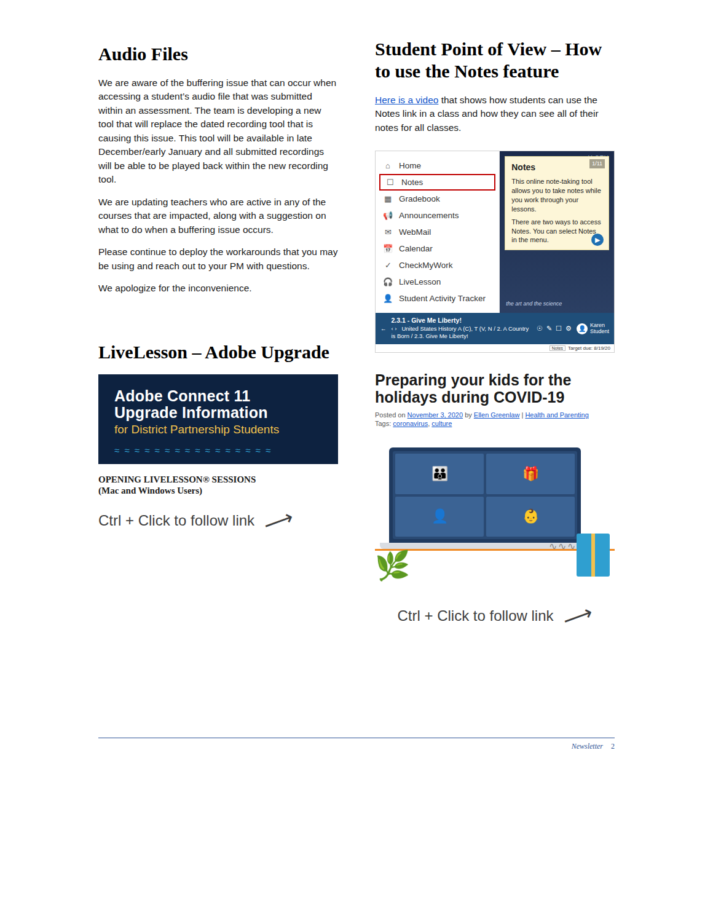Audio Files
We are aware of the buffering issue that can occur when accessing a student’s audio file that was submitted within an assessment. The team is developing a new tool that will replace the dated recording tool that is causing this issue. This tool will be available in late December/early January and all submitted recordings will be able to be played back within the new recording tool.
We are updating teachers who are active in any of the courses that are impacted, along with a suggestion on what to do when a buffering issue occurs.
Please continue to deploy the workarounds that you may be using and reach out to your PM with questions.
We apologize for the inconvenience.
LiveLesson – Adobe Upgrade
Adobe Connect 11
Upgrade Information
for District Partnership Students
≈ ≈ ≈ ≈ ≈ ≈ ≈ ≈ ≈ ≈ ≈ ≈ ≈ ≈ ≈ ≈
OPENING LIVELESSON® SESSIONS
(Mac and Windows Users)
Ctrl + Click to follow link ⟶
Student Point of View – How to use the Notes feature
Here is a video that shows how students can use the Notes link in a class and how they can see all of their notes for all classes.
⌂Home
☐Notes
▦Gradebook
📢Announcements
✉WebMail
📅Calendar
✓CheckMyWork
🎧LiveLesson
👤Student Activity Tracker
Y STU the art and the science
1/11
Notes
This online note-taking tool allows you to take notes while you work through your lessons.
There are two ways to access Notes. You can select Notes in the menu.
▶
←
2.3.1 - Give Me Liberty!
‹ › United States History A (C), T (V, N / 2. A Country is Born / 2.3. Give Me Liberty!
☉✎☐⚙
👤
Karen
Student
Notes Target due: 8/19/20
Preparing your kids for the holidays during COVID-19
Posted on November 3, 2020 by Ellen Greenlaw | Health and Parenting
Tags: coronavirus, culture
▲ ▲ ▲ ▲ ▲ ▲
👪
🎁
👤
👶
🌿
∿∿∿
Ctrl + Click to follow link ⟶
Newsletter 2